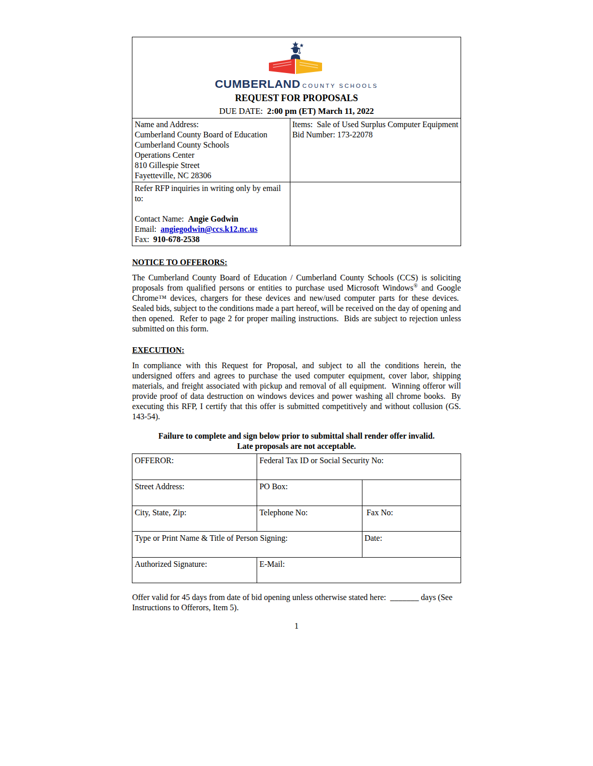| CUMBERLAND COUNTY SCHOOLS |
| REQUEST FOR PROPOSALS |
| DUE DATE: 2:00 pm (ET) March 11, 2022 |
| Name and Address: Cumberland County Board of Education Cumberland County Schools Operations Center 810 Gillespie Street Fayetteville, NC 28306 | Items: Sale of Used Surplus Computer Equipment Bid Number: 173-22078 |
| Refer RFP inquiries in writing only by email to: Contact Name: Angie Godwin Email: angiegodwin@ccs.k12.nc.us Fax: 910-678-2538 | |
NOTICE TO OFFERORS:
The Cumberland County Board of Education / Cumberland County Schools (CCS) is soliciting proposals from qualified persons or entities to purchase used Microsoft Windows® and Google Chrome™ devices, chargers for these devices and new/used computer parts for these devices. Sealed bids, subject to the conditions made a part hereof, will be received on the day of opening and then opened. Refer to page 2 for proper mailing instructions. Bids are subject to rejection unless submitted on this form.
EXECUTION:
In compliance with this Request for Proposal, and subject to all the conditions herein, the undersigned offers and agrees to purchase the used computer equipment, cover labor, shipping materials, and freight associated with pickup and removal of all equipment. Winning offeror will provide proof of data destruction on windows devices and power washing all chrome books. By executing this RFP, I certify that this offer is submitted competitively and without collusion (GS. 143-54).
Failure to complete and sign below prior to submittal shall render offer invalid.
Late proposals are not acceptable.
| OFFEROR: | Federal Tax ID or Social Security No: |
| Street Address: | PO Box: | |
| City, State, Zip: | Telephone No: | Fax No: |
| Type or Print Name & Title of Person Signing: | Date: |
| Authorized Signature: | E-Mail: |
Offer valid for 45 days from date of bid opening unless otherwise stated here: _______ days (See Instructions to Offerors, Item 5).
1